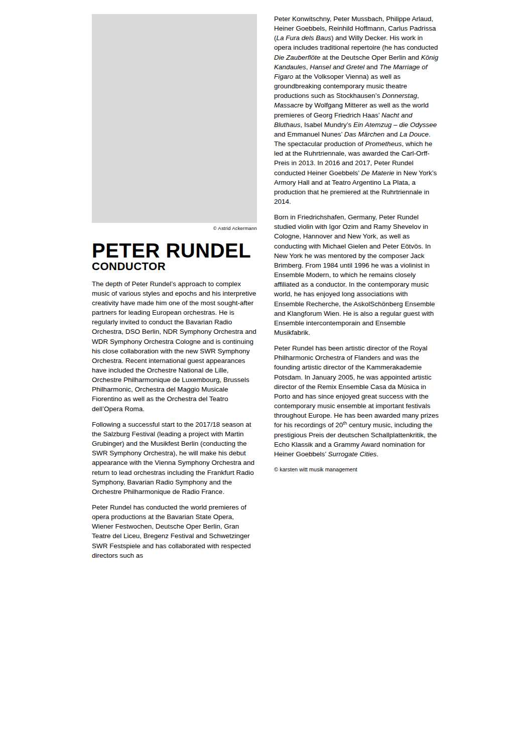© Astrid Ackermann
Peter Rundel
Conductor
The depth of Peter Rundel’s approach to complex music of various styles and epochs and his interpretive creativity have made him one of the most sought-after partners for leading European orchestras. He is regularly invited to conduct the Bavarian Radio Orchestra, DSO Berlin, NDR Symphony Orchestra and WDR Symphony Orchestra Cologne and is continuing his close collaboration with the new SWR Symphony Orchestra. Recent international guest appearances have included the Orchestre National de Lille, Orchestre Philharmonique de Luxembourg, Brussels Philharmonic, Orchestra del Maggio Musicale Fiorentino as well as the Orchestra del Teatro dell’Opera Roma.
Following a successful start to the 2017/18 season at the Salzburg Festival (leading a project with Martin Grubinger) and the Musikfest Berlin (conducting the SWR Symphony Orchestra), he will make his debut appearance with the Vienna Symphony Orchestra and return to lead orchestras including the Frankfurt Radio Symphony, Bavarian Radio Symphony and the Orchestre Philharmonique de Radio France.
Peter Rundel has conducted the world premieres of opera productions at the Bavarian State Opera, Wiener Festwochen, Deutsche Oper Berlin, Gran Teatre del Liceu, Bregenz Festival and Schwetzinger SWR Festspiele and has collaborated with respected directors such as
Peter Konwitschny, Peter Mussbach, Philippe Arlaud, Heiner Goebbels, Reinhild Hoffmann, Carlus Padrissa (La Fura dels Baus) and Willy Decker. His work in opera includes traditional repertoire (he has conducted Die Zauberflöte at the Deutsche Oper Berlin and König Kandaules, Hansel and Gretel and The Marriage of Figaro at the Volksoper Vienna) as well as groundbreaking contemporary music theatre productions such as Stockhausen’s Donnerstag, Massacre by Wolfgang Mitterer as well as the world premieres of Georg Friedrich Haas’ Nacht and Bluthaus, Isabel Mundry’s Ein Atemzug – die Odyssee and Emmanuel Nunes’ Das Märchen and La Douce. The spectacular production of Prometheus, which he led at the Ruhrtriennale, was awarded the Carl-Orff-Preis in 2013. In 2016 and 2017, Peter Rundel conducted Heiner Goebbels’ De Materie in New York’s Armory Hall and at Teatro Argentino La Plata, a production that he premiered at the Ruhrtriennale in 2014.
Born in Friedrichshafen, Germany, Peter Rundel studied violin with Igor Ozim and Ramy Shevelov in Cologne, Hannover and New York, as well as conducting with Michael Gielen and Peter Eötvös. In New York he was mentored by the composer Jack Brimberg. From 1984 until 1996 he was a violinist in Ensemble Modern, to which he remains closely affiliated as a conductor. In the contemporary music world, he has enjoyed long associations with Ensemble Recherche, the AskolSchönberg Ensemble and Klangforum Wien. He is also a regular guest with Ensemble intercontemporain and Ensemble Musikfabrik.
Peter Rundel has been artistic director of the Royal Philharmonic Orchestra of Flanders and was the founding artistic director of the Kammerakademie Potsdam. In January 2005, he was appointed artistic director of the Remix Ensemble Casa da Música in Porto and has since enjoyed great success with the contemporary music ensemble at important festivals throughout Europe. He has been awarded many prizes for his recordings of 20th century music, including the prestigious Preis der deutschen Schallplattenkritik, the Echo Klassik and a Grammy Award nomination for Heiner Goebbels’ Surrogate Cities.
© karsten witt musik management